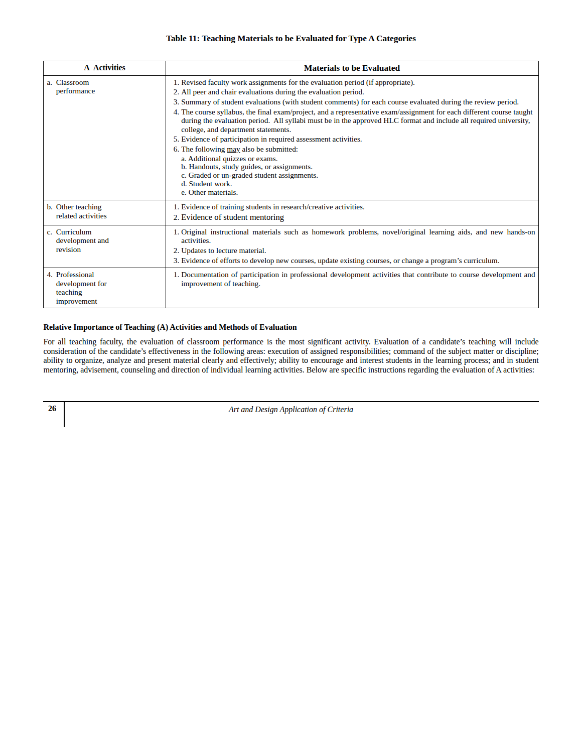Table 11: Teaching Materials to be Evaluated for Type A Categories
| A Activities | Materials to be Evaluated |
| --- | --- |
| a. Classroom performance | Revised faculty work assignments for the evaluation period (if appropriate). All peer and chair evaluations during the evaluation period. Summary of student evaluations (with student comments) for each course evaluated during the review period. The course syllabus, the final exam/project, and a representative exam/assignment for each different course taught during the evaluation period. All syllabi must be in the approved HLC format and include all required university, college, and department statements. Evidence of participation in required assessment activities. The following may also be submitted: a. Additional quizzes or exams. b. Handouts, study guides, or assignments. c. Graded or un-graded student assignments. d. Student work. e. Other materials. |
| b. Other teaching related activities | Evidence of training students in research/creative activities. Evidence of student mentoring |
| c. Curriculum development and revision | Original instructional materials such as homework problems, novel/original learning aids, and new hands-on activities. Updates to lecture material. Evidence of efforts to develop new courses, update existing courses, or change a program’s curriculum. |
| 4. Professional development for teaching improvement | Documentation of participation in professional development activities that contribute to course development and improvement of teaching. |
Relative Importance of Teaching (A) Activities and Methods of Evaluation
For all teaching faculty, the evaluation of classroom performance is the most significant activity. Evaluation of a candidate’s teaching will include consideration of the candidate’s effectiveness in the following areas: execution of assigned responsibilities; command of the subject matter or discipline; ability to organize, analyze and present material clearly and effectively; ability to encourage and interest students in the learning process; and in student mentoring, advisement, counseling and direction of individual learning activities. Below are specific instructions regarding the evaluation of A activities:
26
Art and Design Application of Criteria